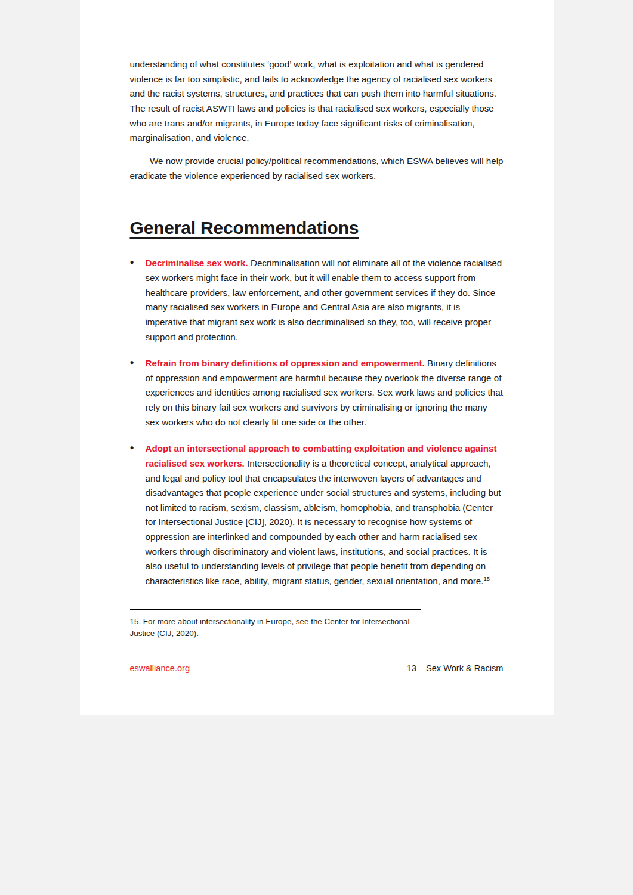understanding of what constitutes ‘good’ work, what is exploitation and what is gendered violence is far too simplistic, and fails to acknowledge the agency of racialised sex workers and the racist systems, structures, and practices that can push them into harmful situations. The result of racist ASWTI laws and policies is that racialised sex workers, especially those who are trans and/or migrants, in Europe today face significant risks of criminalisation, marginalisation, and violence.
We now provide crucial policy/political recommendations, which ESWA believes will help eradicate the violence experienced by racialised sex workers.
General Recommendations
Decriminalise sex work. Decriminalisation will not eliminate all of the violence racialised sex workers might face in their work, but it will enable them to access support from healthcare providers, law enforcement, and other government services if they do. Since many racialised sex workers in Europe and Central Asia are also migrants, it is imperative that migrant sex work is also decriminalised so they, too, will receive proper support and protection.
Refrain from binary definitions of oppression and empowerment. Binary definitions of oppression and empowerment are harmful because they overlook the diverse range of experiences and identities among racialised sex workers. Sex work laws and policies that rely on this binary fail sex workers and survivors by criminalising or ignoring the many sex workers who do not clearly fit one side or the other.
Adopt an intersectional approach to combatting exploitation and violence against racialised sex workers. Intersectionality is a theoretical concept, analytical approach, and legal and policy tool that encapsulates the interwoven layers of advantages and disadvantages that people experience under social structures and systems, including but not limited to racism, sexism, classism, ableism, homophobia, and transphobia (Center for Intersectional Justice [CIJ], 2020). It is necessary to recognise how systems of oppression are interlinked and compounded by each other and harm racialised sex workers through discriminatory and violent laws, institutions, and social practices. It is also useful to understanding levels of privilege that people benefit from depending on characteristics like race, ability, migrant status, gender, sexual orientation, and more.15
15. For more about intersectionality in Europe, see the Center for Intersectional Justice (CIJ, 2020).
eswalliance.org 13 – Sex Work & Racism